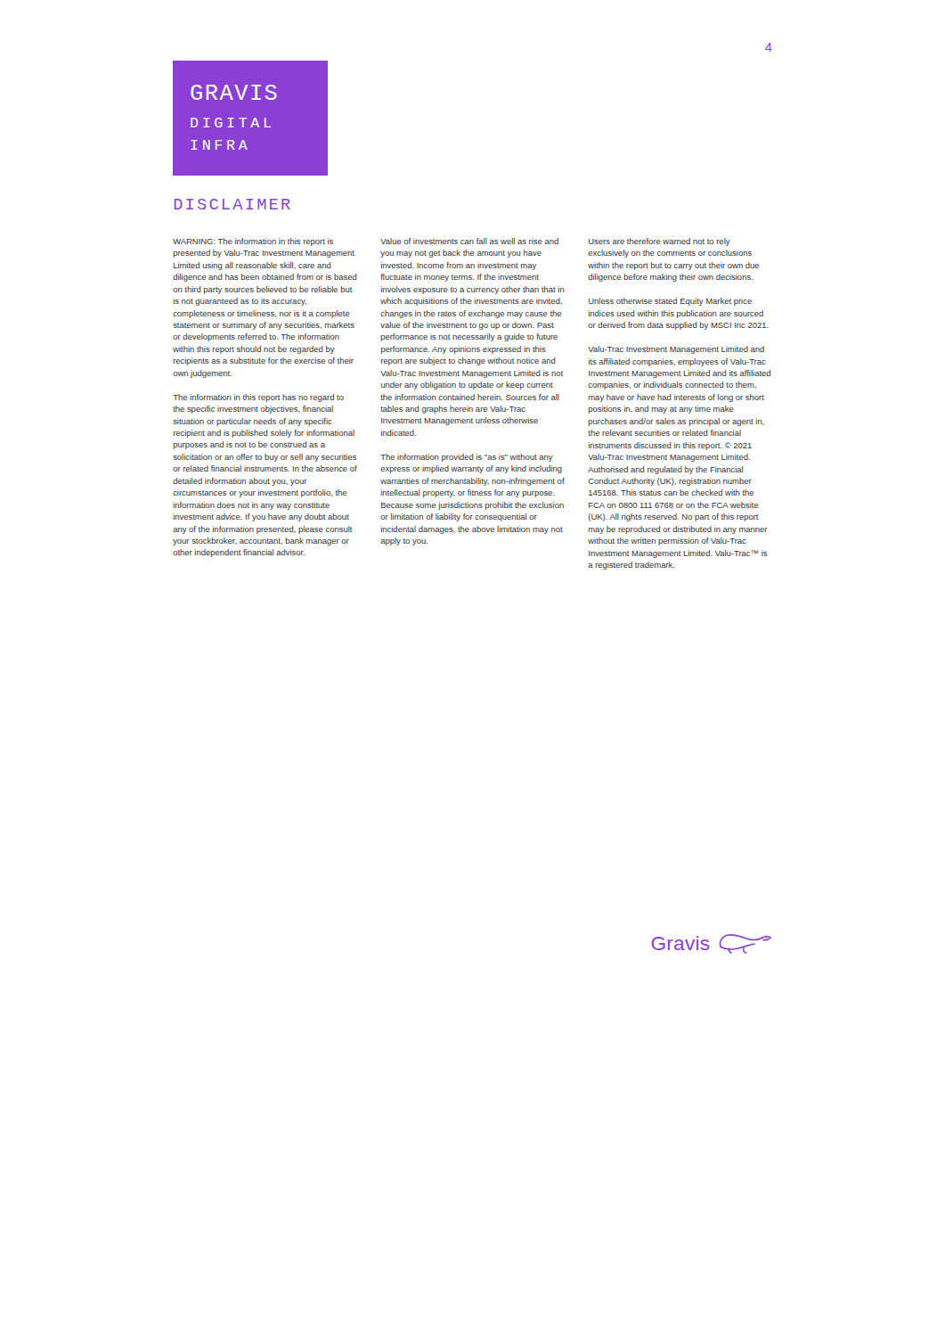4
GRAVIS
DIGITAL
INFRA
DISCLAIMER
WARNING: The information in this report is presented by Valu-Trac Investment Management Limited using all reasonable skill, care and diligence and has been obtained from or is based on third party sources believed to be reliable but is not guaranteed as to its accuracy, completeness or timeliness, nor is it a complete statement or summary of any securities, markets or developments referred to. The information within this report should not be regarded by recipients as a substitute for the exercise of their own judgement.
The information in this report has no regard to the specific investment objectives, financial situation or particular needs of any specific recipient and is published solely for informational purposes and is not to be construed as a solicitation or an offer to buy or sell any securities or related financial instruments. In the absence of detailed information about you, your circumstances or your investment portfolio, the information does not in any way constitute investment advice. If you have any doubt about any of the information presented, please consult your stockbroker, accountant, bank manager or other independent financial advisor.
Value of investments can fall as well as rise and you may not get back the amount you have invested. Income from an investment may fluctuate in money terms. If the investment involves exposure to a currency other than that in which acquisitions of the investments are invited, changes in the rates of exchange may cause the value of the investment to go up or down. Past performance is not necessarily a guide to future performance. Any opinions expressed in this report are subject to change without notice and Valu-Trac Investment Management Limited is not under any obligation to update or keep current the information contained herein. Sources for all tables and graphs herein are Valu-Trac Investment Management unless otherwise indicated.
The information provided is "as is" without any express or implied warranty of any kind including warranties of merchantability, non-infringement of intellectual property, or fitness for any purpose. Because some jurisdictions prohibit the exclusion or limitation of liability for consequential or incidental damages, the above limitation may not apply to you.
Users are therefore warned not to rely exclusively on the comments or conclusions within the report but to carry out their own due diligence before making their own decisions.
Unless otherwise stated Equity Market price indices used within this publication are sourced or derived from data supplied by MSCI Inc 2021.
Valu-Trac Investment Management Limited and its affiliated companies, employees of Valu-Trac Investment Management Limited and its affiliated companies, or individuals connected to them, may have or have had interests of long or short positions in, and may at any time make purchases and/or sales as principal or agent in, the relevant securities or related financial instruments discussed in this report. © 2021 Valu-Trac Investment Management Limited. Authorised and regulated by the Financial Conduct Authority (UK), registration number 145168. This status can be checked with the FCA on 0800 111 6768 or on the FCA website (UK). All rights reserved. No part of this report may be reproduced or distributed in any manner without the written permission of Valu-Trac Investment Management Limited. Valu-Trac™ is a registered trademark.
Gravis